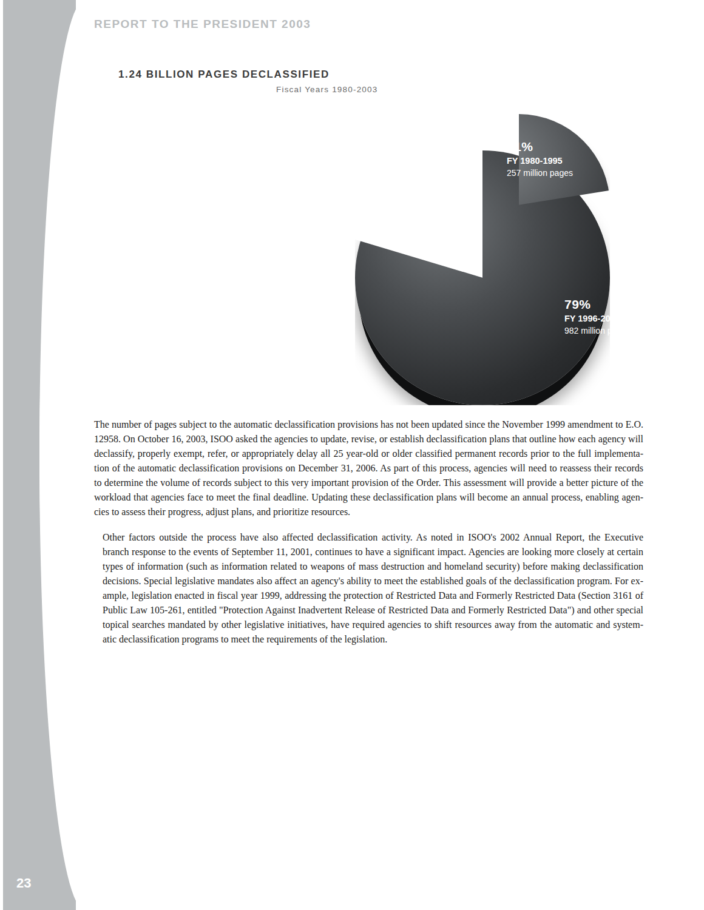Report to the President 2003
1.24 BILLION PAGES DECLASSIFIED
Fiscal Years 1980-2003
21%
FY 1980-1995
257 million pages
79%
FY 1996-2003
982 million pages
The number of pages subject to the automatic declassification provisions has not been updated since the November 1999 amendment to E.O. 12958. On October 16, 2003, ISOO asked the agencies to update, revise, or establish declassification plans that outline how each agency will declassify, properly exempt, refer, or appropriately delay all 25 year-old or older classified permanent records prior to the full implementation of the automatic declassification provisions on December 31, 2006. As part of this process, agencies will need to reassess their records to determine the volume of records subject to this very important provision of the Order. This assessment will provide a better picture of the workload that agencies face to meet the final deadline. Updating these declassification plans will become an annual process, enabling agencies to assess their progress, adjust plans, and prioritize resources.
Other factors outside the process have also affected declassification activity. As noted in ISOO's 2002 Annual Report, the Executive branch response to the events of September 11, 2001, continues to have a significant impact. Agencies are looking more closely at certain types of information (such as information related to weapons of mass destruction and homeland security) before making declassification decisions. Special legislative mandates also affect an agency's ability to meet the established goals of the declassification program. For example, legislation enacted in fiscal year 1999, addressing the protection of Restricted Data and Formerly Restricted Data (Section 3161 of Public Law 105-261, entitled "Protection Against Inadvertent Release of Restricted Data and Formerly Restricted Data") and other special topical searches mandated by other legislative initiatives, have required agencies to shift resources away from the automatic and systematic declassification programs to meet the requirements of the legislation.
23